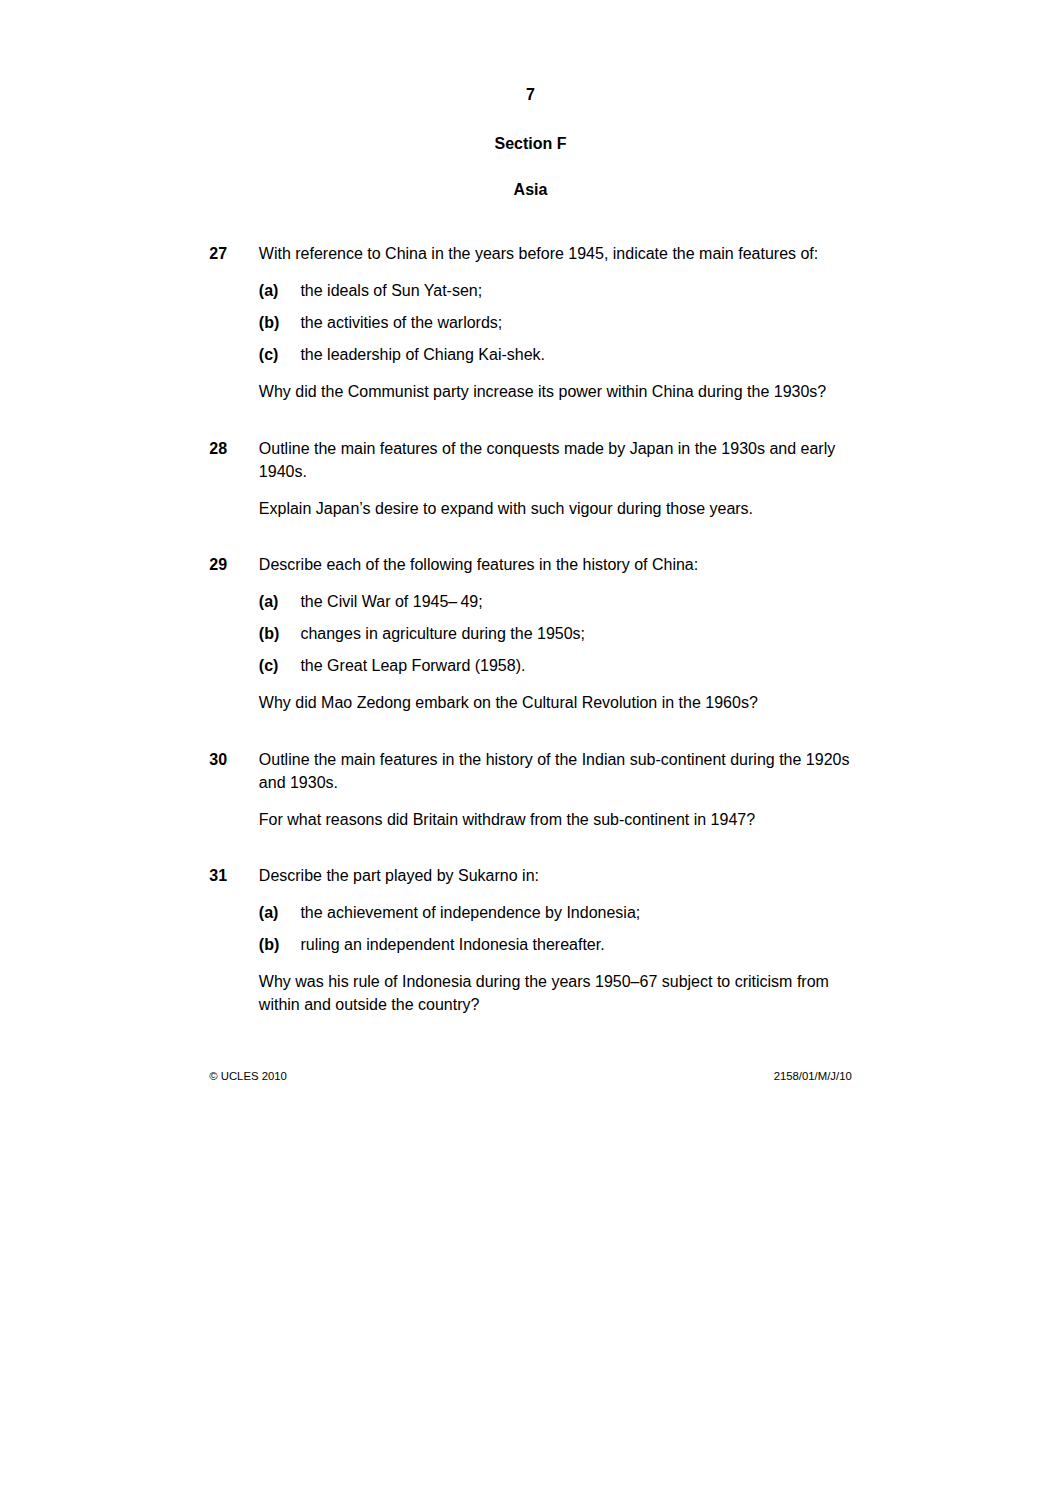7
Section F
Asia
27
With reference to China in the years before 1945, indicate the main features of:
(a) the ideals of Sun Yat-sen;
(b) the activities of the warlords;
(c) the leadership of Chiang Kai-shek.
Why did the Communist party increase its power within China during the 1930s?
28
Outline the main features of the conquests made by Japan in the 1930s and early 1940s.
Explain Japan’s desire to expand with such vigour during those years.
29
Describe each of the following features in the history of China:
(a) the Civil War of 1945– 49;
(b) changes in agriculture during the 1950s;
(c) the Great Leap Forward (1958).
Why did Mao Zedong embark on the Cultural Revolution in the 1960s?
30
Outline the main features in the history of the Indian sub-continent during the 1920s and 1930s.
For what reasons did Britain withdraw from the sub-continent in 1947?
31
Describe the part played by Sukarno in:
(a) the achievement of independence by Indonesia;
(b) ruling an independent Indonesia thereafter.
Why was his rule of Indonesia during the years 1950–67 subject to criticism from within and outside the country?
© UCLES 2010 2158/01/M/J/10